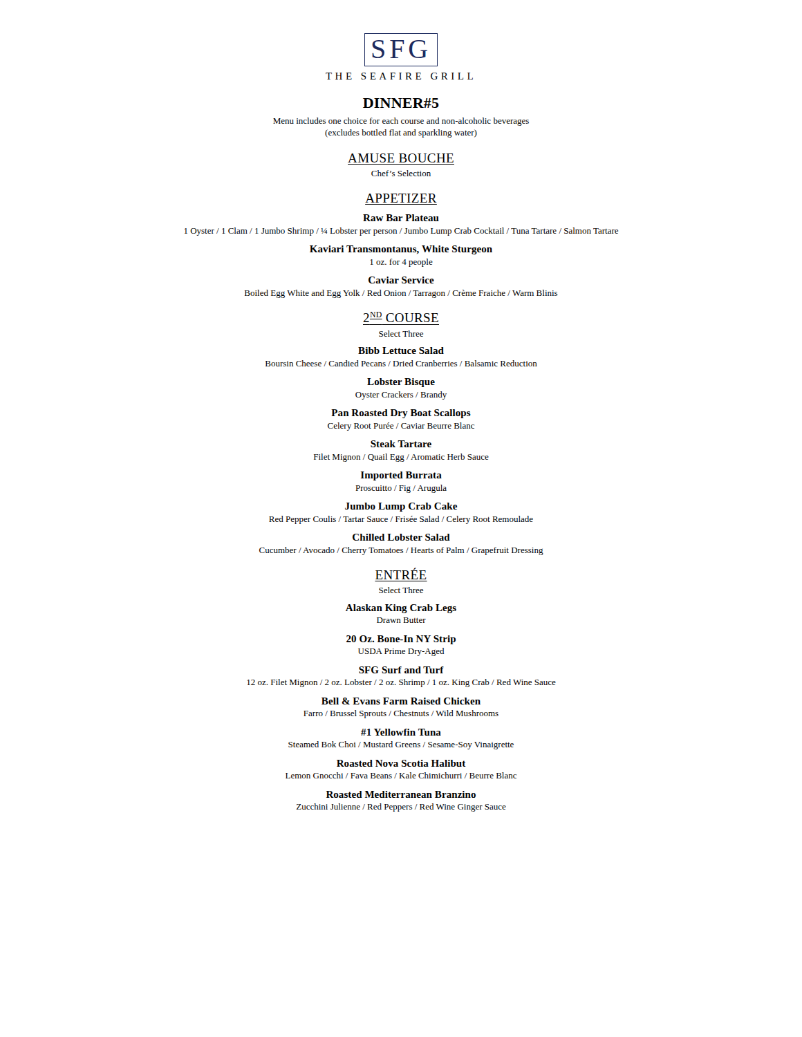SFG
THE SEAFIRE GRILL
DINNER#5
Menu includes one choice for each course and non-alcoholic beverages (excludes bottled flat and sparkling water)
AMUSE BOUCHE
Chef’s Selection
APPETIZER
Raw Bar Plateau
1 Oyster / 1 Clam / 1 Jumbo Shrimp / ¼ Lobster per person / Jumbo Lump Crab Cocktail / Tuna Tartare / Salmon Tartare
Kaviari Transmontanus, White Sturgeon
1 oz. for 4 people
Caviar Service
Boiled Egg White and Egg Yolk / Red Onion / Tarragon / Crème Fraiche / Warm Blinis
2ND COURSE
Select Three
Bibb Lettuce Salad
Boursin Cheese / Candied Pecans / Dried Cranberries / Balsamic Reduction
Lobster Bisque
Oyster Crackers / Brandy
Pan Roasted Dry Boat Scallops
Celery Root Purée / Caviar Beurre Blanc
Steak Tartare
Filet Mignon / Quail Egg / Aromatic Herb Sauce
Imported Burrata
Proscuitto / Fig / Arugula
Jumbo Lump Crab Cake
Red Pepper Coulis / Tartar Sauce / Frisée Salad / Celery Root Remoulade
Chilled Lobster Salad
Cucumber / Avocado / Cherry Tomatoes / Hearts of Palm / Grapefruit Dressing
ENTRÉE
Select Three
Alaskan King Crab Legs
Drawn Butter
20 Oz. Bone-In NY Strip
USDA Prime Dry-Aged
SFG Surf and Turf
12 oz. Filet Mignon / 2 oz. Lobster / 2 oz. Shrimp / 1 oz. King Crab / Red Wine Sauce
Bell & Evans Farm Raised Chicken
Farro / Brussel Sprouts / Chestnuts / Wild Mushrooms
#1 Yellowfin Tuna
Steamed Bok Choi / Mustard Greens / Sesame-Soy Vinaigrette
Roasted Nova Scotia Halibut
Lemon Gnocchi / Fava Beans / Kale Chimichurri / Beurre Blanc
Roasted Mediterranean Branzino
Zucchini Julienne / Red Peppers / Red Wine Ginger Sauce